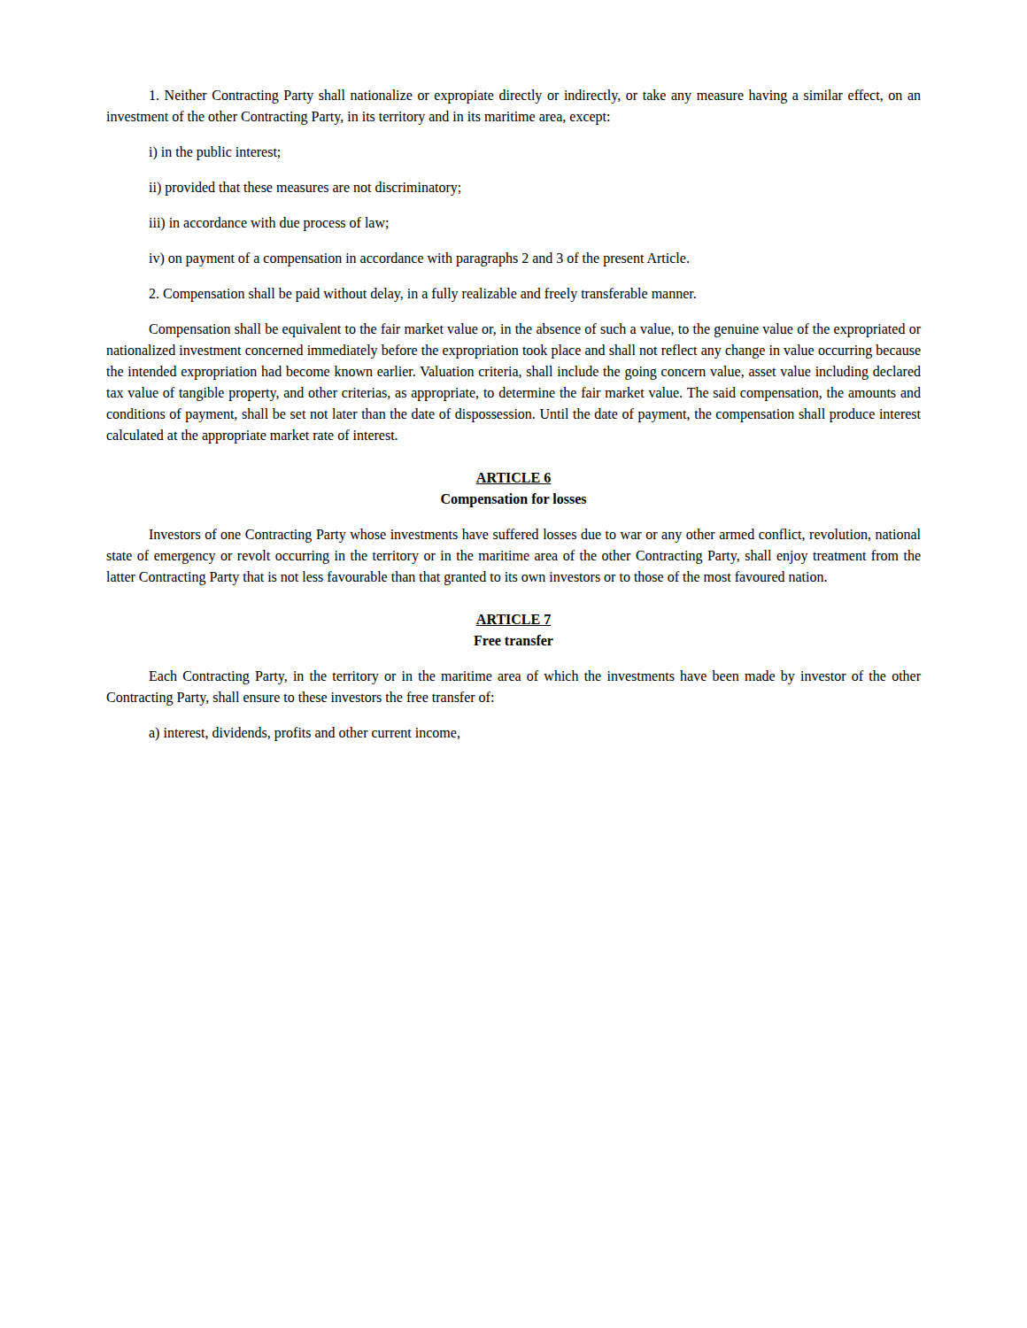1. Neither Contracting Party shall nationalize or expropiate directly or indirectly, or take any measure having a similar effect, on an investment of the other Contracting Party, in its territory and in its maritime area, except:
i) in the public interest;
ii) provided that these measures are not discriminatory;
iii) in accordance with due process of law;
iv) on payment of a compensation in accordance with paragraphs 2 and 3 of the present Article.
2. Compensation shall be paid without delay, in a fully realizable and freely transferable manner.
Compensation shall be equivalent to the fair market value or, in the absence of such a value, to the genuine value of the expropriated or nationalized investment concerned immediately before the expropriation took place and shall not reflect any change in value occurring because the intended expropriation had become known earlier. Valuation criteria, shall include the going concern value, asset value including declared tax value of tangible property, and other criterias, as appropriate, to determine the fair market value. The said compensation, the amounts and conditions of payment, shall be set not later than the date of dispossession. Until the date of payment, the compensation shall produce interest calculated at the appropriate market rate of interest.
ARTICLE 6
Compensation for losses
Investors of one Contracting Party whose investments have suffered losses due to war or any other armed conflict, revolution, national state of emergency or revolt occurring in the territory or in the maritime area of the other Contracting Party, shall enjoy treatment from the latter Contracting Party that is not less favourable than that granted to its own investors or to those of the most favoured nation.
ARTICLE 7
Free transfer
Each Contracting Party, in the territory or in the maritime area of which the investments have been made by investor of the other Contracting Party, shall ensure to these investors the free transfer of:
a) interest, dividends, profits and other current income,